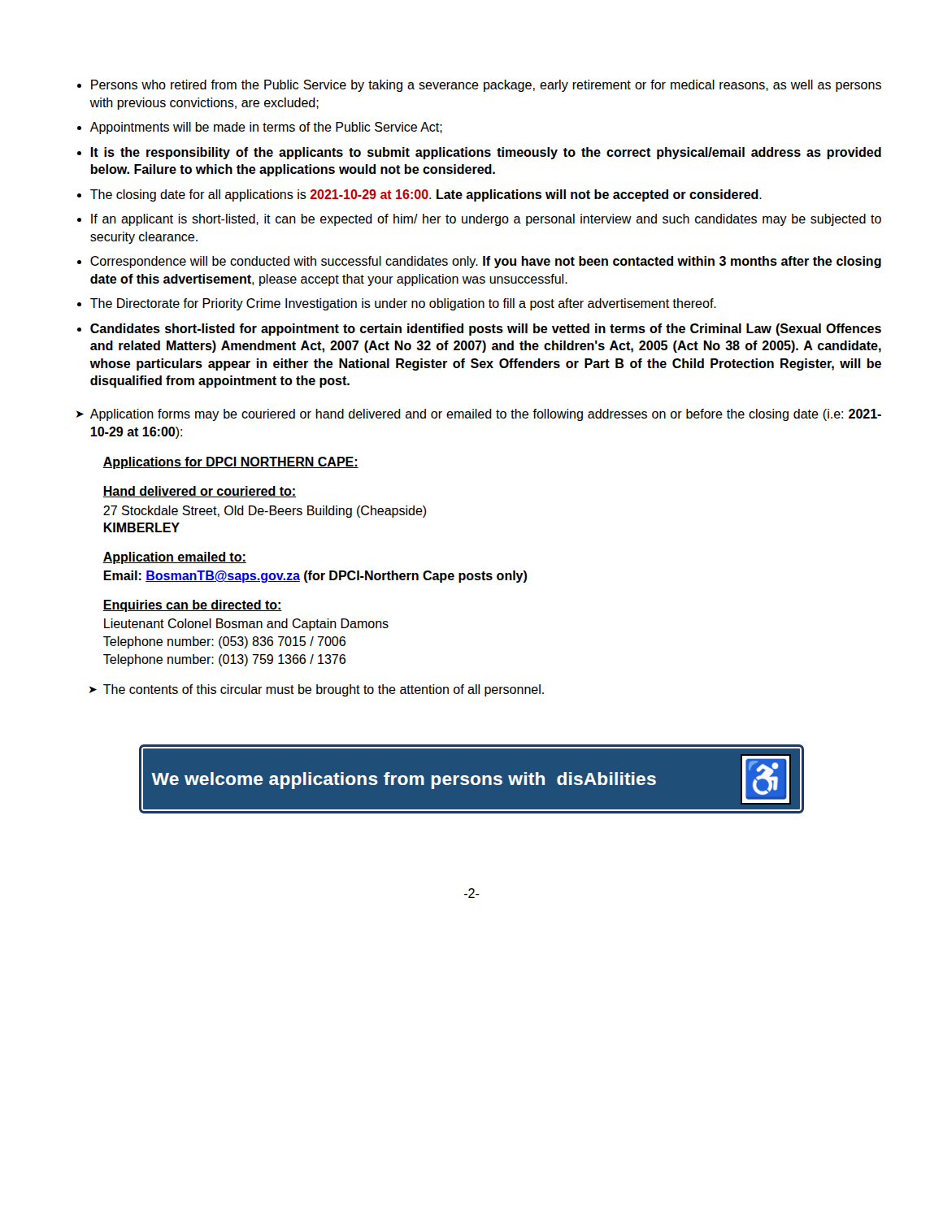Persons who retired from the Public Service by taking a severance package, early retirement or for medical reasons, as well as persons with previous convictions, are excluded;
Appointments will be made in terms of the Public Service Act;
It is the responsibility of the applicants to submit applications timeously to the correct physical/email address as provided below. Failure to which the applications would not be considered.
The closing date for all applications is 2021-10-29 at 16:00. Late applications will not be accepted or considered.
If an applicant is short-listed, it can be expected of him/ her to undergo a personal interview and such candidates may be subjected to security clearance.
Correspondence will be conducted with successful candidates only. If you have not been contacted within 3 months after the closing date of this advertisement, please accept that your application was unsuccessful.
The Directorate for Priority Crime Investigation is under no obligation to fill a post after advertisement thereof.
Candidates short-listed for appointment to certain identified posts will be vetted in terms of the Criminal Law (Sexual Offences and related Matters) Amendment Act, 2007 (Act No 32 of 2007) and the children's Act, 2005 (Act No 38 of 2005). A candidate, whose particulars appear in either the National Register of Sex Offenders or Part B of the Child Protection Register, will be disqualified from appointment to the post.
Application forms may be couriered or hand delivered and or emailed to the following addresses on or before the closing date (i.e: 2021-10-29 at 16:00):
Applications for DPCI NORTHERN CAPE:
Hand delivered or couriered to:
27 Stockdale Street, Old De-Beers Building (Cheapside)
KIMBERLEY
Application emailed to:
Email: BosmanTB@saps.gov.za (for DPCI-Northern Cape posts only)
Enquiries can be directed to:
Lieutenant Colonel Bosman and Captain Damons
Telephone number: (053) 836 7015 / 7006
Telephone number: (013) 759 1366 / 1376
The contents of this circular must be brought to the attention of all personnel.
We welcome applications from persons with disAbilities ♿
-2-